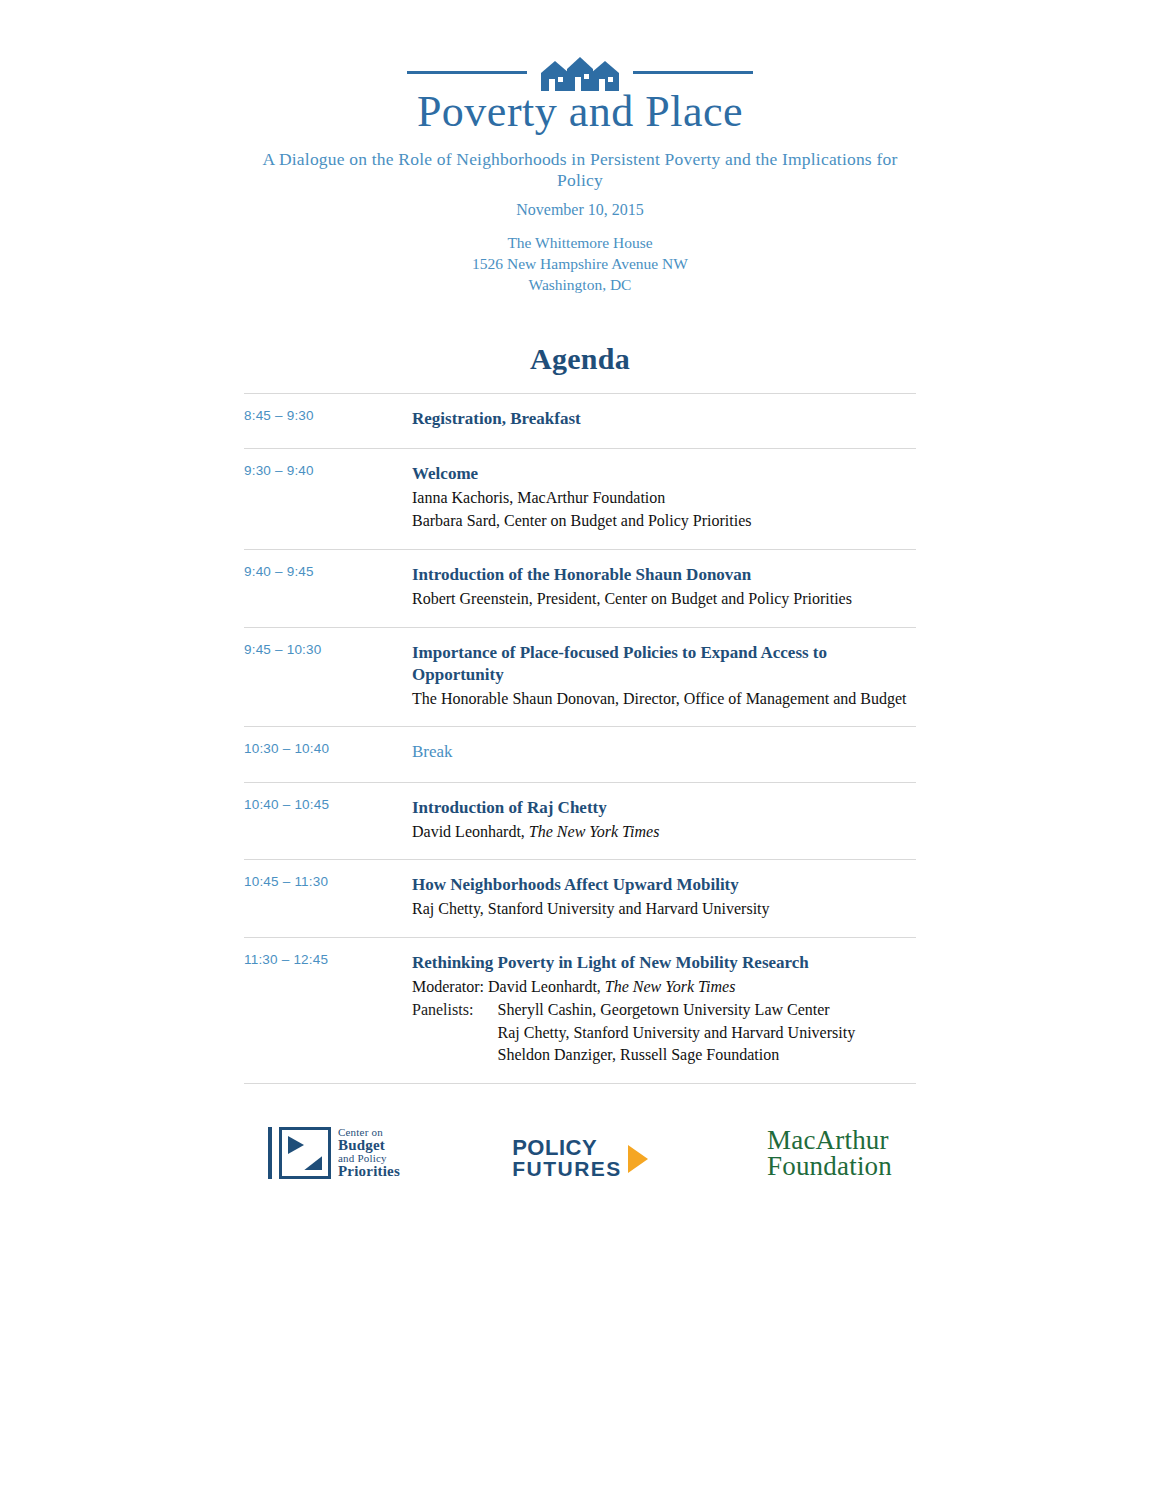Poverty and Place
A Dialogue on the Role of Neighborhoods in Persistent Poverty and the Implications for Policy
November 10, 2015
The Whittemore House
1526 New Hampshire Avenue NW
Washington, DC
Agenda
| 8:45 – 9:30 | Registration, Breakfast |
| 9:30 – 9:40 | Welcome Ianna Kachoris, MacArthur Foundation Barbara Sard, Center on Budget and Policy Priorities |
| 9:40 – 9:45 | Introduction of the Honorable Shaun Donovan Robert Greenstein, President, Center on Budget and Policy Priorities |
| 9:45 – 10:30 | Importance of Place-focused Policies to Expand Access to Opportunity The Honorable Shaun Donovan, Director, Office of Management and Budget |
| 10:30 – 10:40 | Break |
| 10:40 – 10:45 | Introduction of Raj Chetty David Leonhardt, The New York Times |
| 10:45 – 11:30 | How Neighborhoods Affect Upward Mobility Raj Chetty, Stanford University and Harvard University |
| 11:30 – 12:45 | Rethinking Poverty in Light of New Mobility Research Moderator: David Leonhardt, The New York Times Panelists: Sheryll Cashin, Georgetown University Law Center Raj Chetty, Stanford University and Harvard University Sheldon Danziger, Russell Sage Foundation |
Center on Budget and Policy Priorities
POLICYFUTURES
MacArthur
Foundation